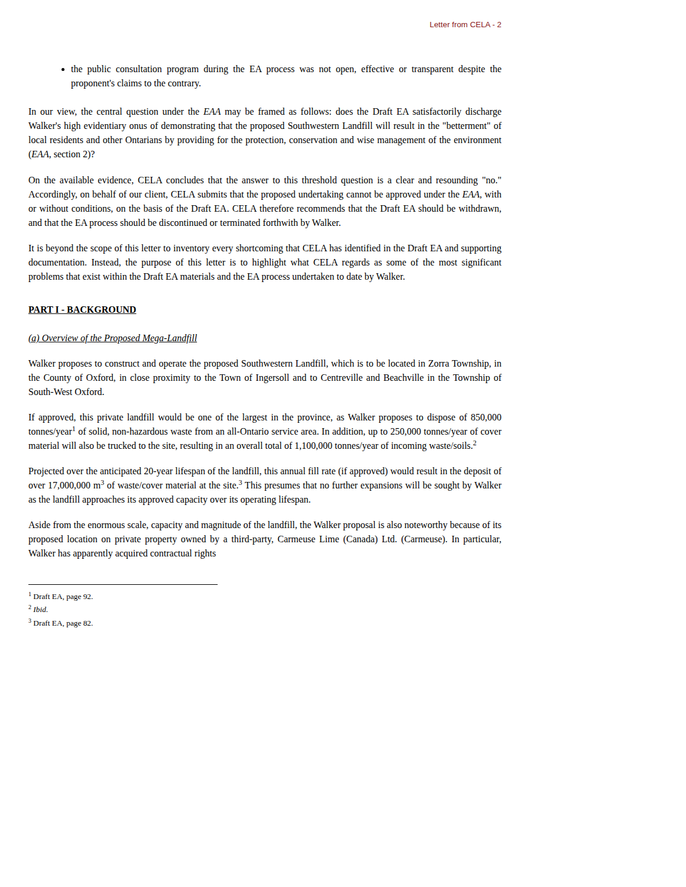Letter from CELA - 2
the public consultation program during the EA process was not open, effective or transparent despite the proponent's claims to the contrary.
In our view, the central question under the EAA may be framed as follows: does the Draft EA satisfactorily discharge Walker's high evidentiary onus of demonstrating that the proposed Southwestern Landfill will result in the "betterment" of local residents and other Ontarians by providing for the protection, conservation and wise management of the environment (EAA, section 2)?
On the available evidence, CELA concludes that the answer to this threshold question is a clear and resounding "no." Accordingly, on behalf of our client, CELA submits that the proposed undertaking cannot be approved under the EAA, with or without conditions, on the basis of the Draft EA. CELA therefore recommends that the Draft EA should be withdrawn, and that the EA process should be discontinued or terminated forthwith by Walker.
It is beyond the scope of this letter to inventory every shortcoming that CELA has identified in the Draft EA and supporting documentation. Instead, the purpose of this letter is to highlight what CELA regards as some of the most significant problems that exist within the Draft EA materials and the EA process undertaken to date by Walker.
PART I - BACKGROUND
(a) Overview of the Proposed Mega-Landfill
Walker proposes to construct and operate the proposed Southwestern Landfill, which is to be located in Zorra Township, in the County of Oxford, in close proximity to the Town of Ingersoll and to Centreville and Beachville in the Township of South-West Oxford.
If approved, this private landfill would be one of the largest in the province, as Walker proposes to dispose of 850,000 tonnes/year1 of solid, non-hazardous waste from an all-Ontario service area. In addition, up to 250,000 tonnes/year of cover material will also be trucked to the site, resulting in an overall total of 1,100,000 tonnes/year of incoming waste/soils.2
Projected over the anticipated 20-year lifespan of the landfill, this annual fill rate (if approved) would result in the deposit of over 17,000,000 m3 of waste/cover material at the site.3 This presumes that no further expansions will be sought by Walker as the landfill approaches its approved capacity over its operating lifespan.
Aside from the enormous scale, capacity and magnitude of the landfill, the Walker proposal is also noteworthy because of its proposed location on private property owned by a third-party, Carmeuse Lime (Canada) Ltd. (Carmeuse). In particular, Walker has apparently acquired contractual rights
1 Draft EA, page 92.
2 Ibid.
3 Draft EA, page 82.